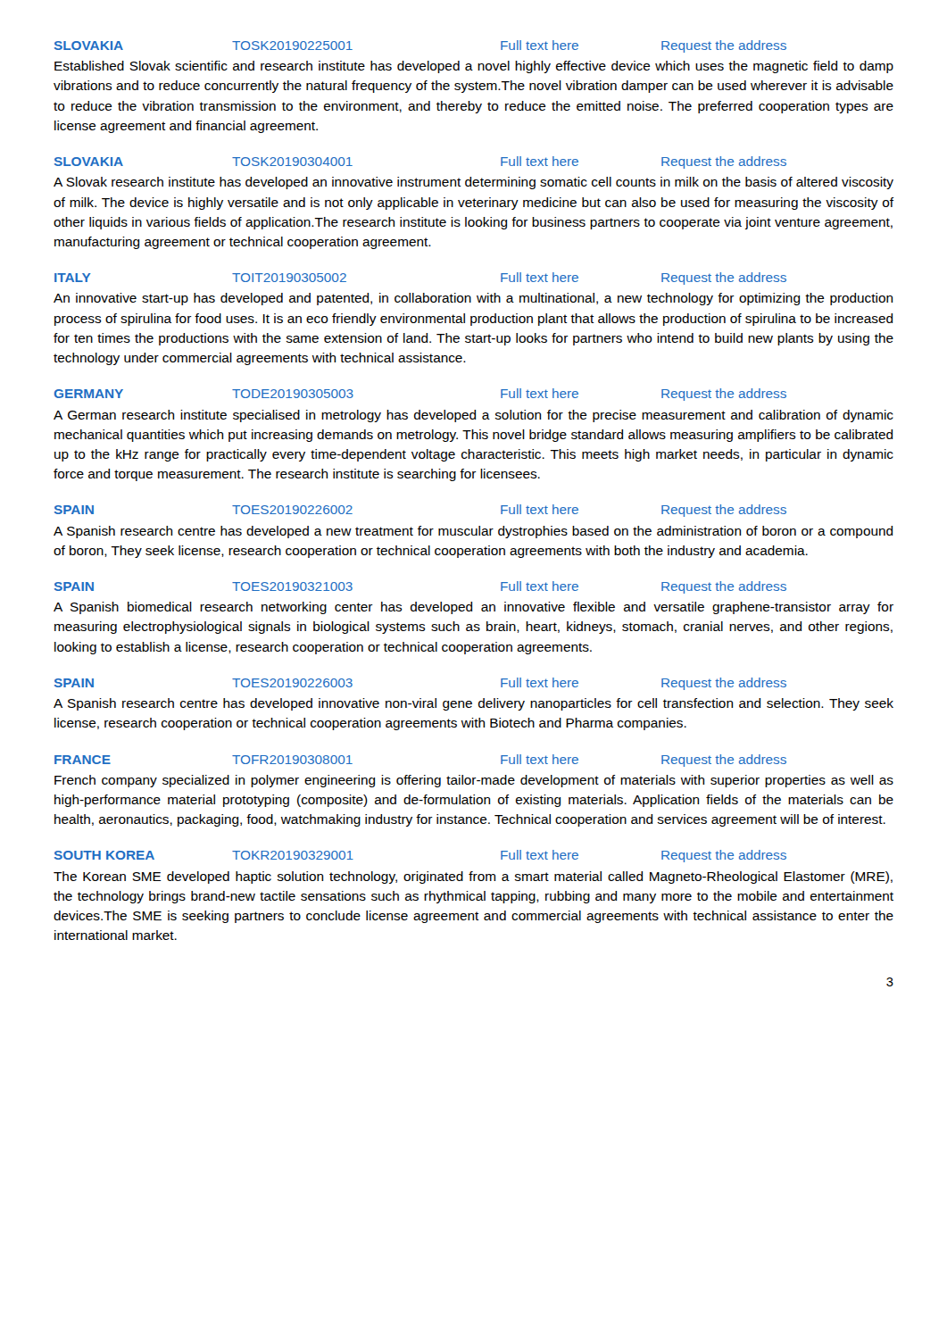SLOVAKIA TOSK20190225001 Full text here Request the address
Established Slovak scientific and research institute has developed a novel highly effective device which uses the magnetic field to damp vibrations and to reduce concurrently the natural frequency of the system.The novel vibration damper can be used wherever it is advisable to reduce the vibration transmission to the environment, and thereby to reduce the emitted noise. The preferred cooperation types are license agreement and financial agreement.
SLOVAKIA TOSK20190304001 Full text here Request the address
A Slovak research institute has developed an innovative instrument determining somatic cell counts in milk on the basis of altered viscosity of milk. The device is highly versatile and is not only applicable in veterinary medicine but can also be used for measuring the viscosity of other liquids in various fields of application.The research institute is looking for business partners to cooperate via joint venture agreement, manufacturing agreement or technical cooperation agreement.
ITALY TOIT20190305002 Full text here Request the address
An innovative start-up has developed and patented, in collaboration with a multinational, a new technology for optimizing the production process of spirulina for food uses. It is an eco friendly environmental production plant that allows the production of spirulina to be increased for ten times the productions with the same extension of land. The start-up looks for partners who intend to build new plants by using the technology under commercial agreements with technical assistance.
GERMANY TODE20190305003 Full text here Request the address
A German research institute specialised in metrology has developed a solution for the precise measurement and calibration of dynamic mechanical quantities which put increasing demands on metrology. This novel bridge standard allows measuring amplifiers to be calibrated up to the kHz range for practically every time-dependent voltage characteristic. This meets high market needs, in particular in dynamic force and torque measurement. The research institute is searching for licensees.
SPAIN TOES20190226002 Full text here Request the address
A Spanish research centre has developed a new treatment for muscular dystrophies based on the administration of boron or a compound of boron, They seek license, research cooperation or technical cooperation agreements with both the industry and academia.
SPAIN TOES20190321003 Full text here Request the address
A Spanish biomedical research networking center has developed an innovative flexible and versatile graphene-transistor array for measuring electrophysiological signals in biological systems such as brain, heart, kidneys, stomach, cranial nerves, and other regions, looking to establish a license, research cooperation or technical cooperation agreements.
SPAIN TOES20190226003 Full text here Request the address
A Spanish research centre has developed innovative non-viral gene delivery nanoparticles for cell transfection and selection. They seek license, research cooperation or technical cooperation agreements with Biotech and Pharma companies.
FRANCE TOFR20190308001 Full text here Request the address
French company specialized in polymer engineering is offering tailor-made development of materials with superior properties as well as high-performance material prototyping (composite) and de-formulation of existing materials. Application fields of the materials can be health, aeronautics, packaging, food, watchmaking industry for instance. Technical cooperation and services agreement will be of interest.
SOUTH KOREA TOKR20190329001 Full text here Request the address
The Korean SME developed haptic solution technology, originated from a smart material called Magneto-Rheological Elastomer (MRE), the technology brings brand-new tactile sensations such as rhythmical tapping, rubbing and many more to the mobile and entertainment devices.The SME is seeking partners to conclude license agreement and commercial agreements with technical assistance to enter the international market.
3